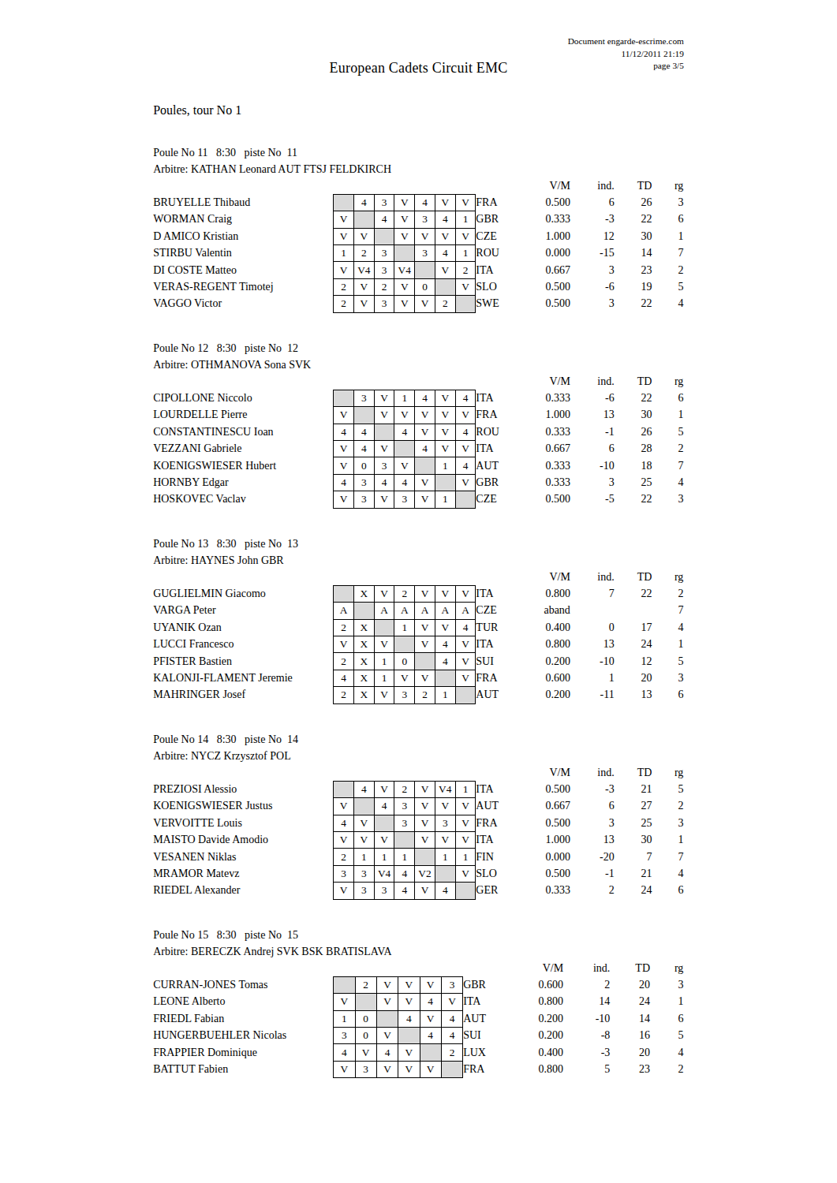Document engarde-escrime.com
11/12/2011 21:19
page 3/5
European Cadets Circuit EMC
Poules, tour No 1
Poule No 11 8:30 piste No 11
Arbitre: KATHAN Leonard AUT FTSJ FELDKIRCH
| | | | V/M | ind. | TD | rg |
| BRUYELLE Thibaud | | 4 | 3 | V | 4 | V | V | FRA | 0.500 | 6 | 26 | 3 |
| WORMAN Craig | V | | 4 | V | 3 | 4 | 1 | GBR | 0.333 | -3 | 22 | 6 |
| D AMICO Kristian | V | V | | V | V | V | V | CZE | 1.000 | 12 | 30 | 1 |
| STIRBU Valentin | 1 | 2 | 3 | | 3 | 4 | 1 | ROU | 0.000 | -15 | 14 | 7 |
| DI COSTE Matteo | V | V4 | 3 | V4 | | V | 2 | ITA | 0.667 | 3 | 23 | 2 |
| VERAS-REGENT Timotej | 2 | V | 2 | V | 0 | | V | SLO | 0.500 | -6 | 19 | 5 |
| VAGGO Victor | 2 | V | 3 | V | V | 2 | | SWE | 0.500 | 3 | 22 | 4 |
Poule No 12 8:30 piste No 12
Arbitre: OTHMANOVA Sona SVK
| | | | V/M | ind. | TD | rg |
| CIPOLLONE Niccolo | | 3 | V | 1 | 4 | V | 4 | ITA | 0.333 | -6 | 22 | 6 |
| LOURDELLE Pierre | V | | V | V | V | V | V | FRA | 1.000 | 13 | 30 | 1 |
| CONSTANTINESCU Ioan | 4 | 4 | | 4 | V | V | 4 | ROU | 0.333 | -1 | 26 | 5 |
| VEZZANI Gabriele | V | 4 | V | | 4 | V | V | ITA | 0.667 | 6 | 28 | 2 |
| KOENIGSWIESER Hubert | V | 0 | 3 | V | | 1 | 4 | AUT | 0.333 | -10 | 18 | 7 |
| HORNBY Edgar | 4 | 3 | 4 | 4 | V | | V | GBR | 0.333 | 3 | 25 | 4 |
| HOSKOVEC Vaclav | V | 3 | V | 3 | V | 1 | | CZE | 0.500 | -5 | 22 | 3 |
Poule No 13 8:30 piste No 13
Arbitre: HAYNES John GBR
| | | | V/M | ind. | TD | rg |
| GUGLIELMIN Giacomo | | X | V | 2 | V | V | V | ITA | 0.800 | 7 | 22 | 2 |
| VARGA Peter | A | | A | A | A | A | A | CZE | aband | | | 7 |
| UYANIK Ozan | 2 | X | | 1 | V | V | 4 | TUR | 0.400 | 0 | 17 | 4 |
| LUCCI Francesco | V | X | V | | V | 4 | V | ITA | 0.800 | 13 | 24 | 1 |
| PFISTER Bastien | 2 | X | 1 | 0 | | 4 | V | SUI | 0.200 | -10 | 12 | 5 |
| KALONJI-FLAMENT Jeremie | 4 | X | 1 | V | V | | V | FRA | 0.600 | 1 | 20 | 3 |
| MAHRINGER Josef | 2 | X | V | 3 | 2 | 1 | | AUT | 0.200 | -11 | 13 | 6 |
Poule No 14 8:30 piste No 14
Arbitre: NYCZ Krzysztof POL
| | | | V/M | ind. | TD | rg |
| PREZIOSI Alessio | | 4 | V | 2 | V | V4 | 1 | ITA | 0.500 | -3 | 21 | 5 |
| KOENIGSWIESER Justus | V | | 4 | 3 | V | V | V | AUT | 0.667 | 6 | 27 | 2 |
| VERVOITTE Louis | 4 | V | | 3 | V | 3 | V | FRA | 0.500 | 3 | 25 | 3 |
| MAISTO Davide Amodio | V | V | V | | V | V | V | ITA | 1.000 | 13 | 30 | 1 |
| VESANEN Niklas | 2 | 1 | 1 | 1 | | 1 | 1 | FIN | 0.000 | -20 | 7 | 7 |
| MRAMOR Matevz | 3 | 3 | V4 | 4 | V2 | | V | SLO | 0.500 | -1 | 21 | 4 |
| RIEDEL Alexander | V | 3 | 3 | 4 | V | 4 | | GER | 0.333 | 2 | 24 | 6 |
Poule No 15 8:30 piste No 15
Arbitre: BERECZK Andrej SVK BSK BRATISLAVA
| | | | V/M | ind. | TD | rg |
| CURRAN-JONES Tomas | | 2 | V | V | V | 3 | GBR | 0.600 | 2 | 20 | 3 |
| LEONE Alberto | V | | V | V | 4 | V | ITA | 0.800 | 14 | 24 | 1 |
| FRIEDL Fabian | 1 | 0 | | 4 | V | 4 | AUT | 0.200 | -10 | 14 | 6 |
| HUNGERBUEHLER Nicolas | 3 | 0 | V | | 4 | 4 | SUI | 0.200 | -8 | 16 | 5 |
| FRAPPIER Dominique | 4 | V | 4 | V | | 2 | LUX | 0.400 | -3 | 20 | 4 |
| BATTUT Fabien | V | 3 | V | V | V | | FRA | 0.800 | 5 | 23 | 2 |